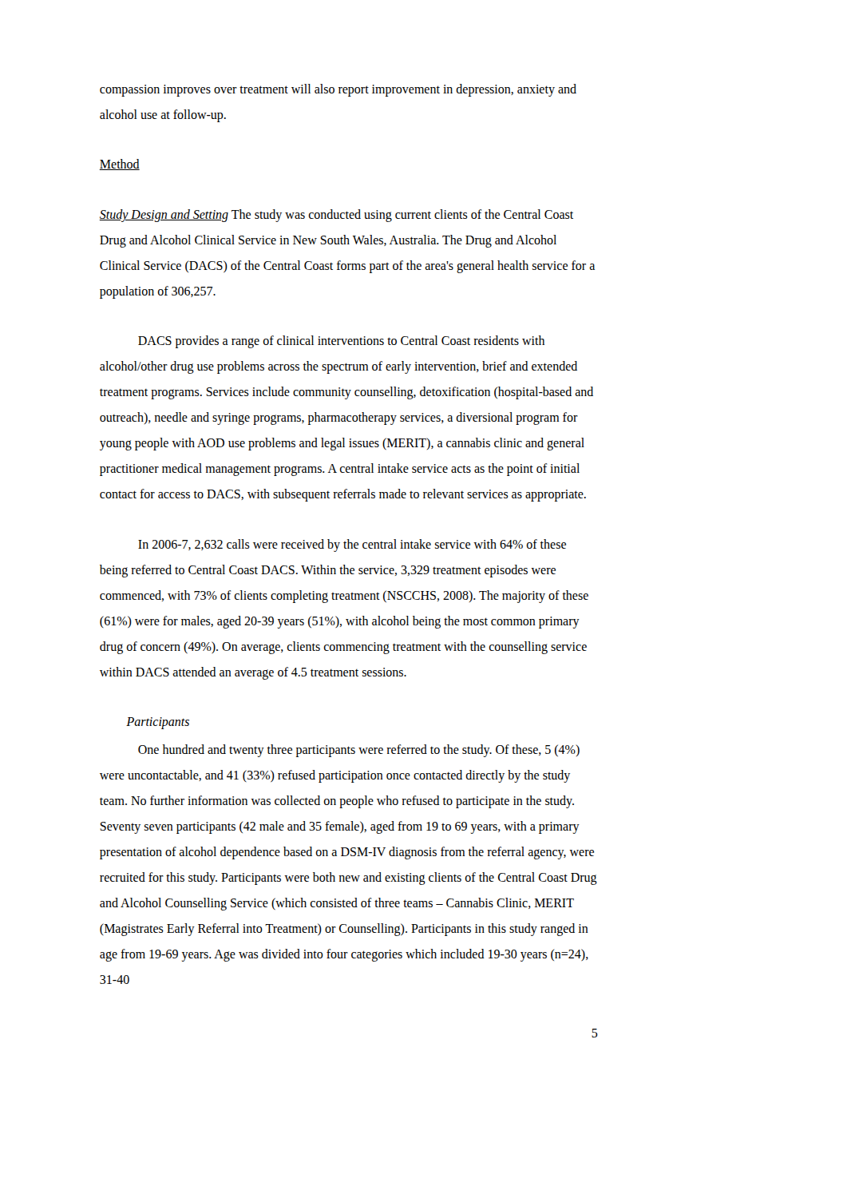compassion improves over treatment will also report improvement in depression, anxiety and alcohol use at follow-up.
Method
Study Design and Setting The study was conducted using current clients of the Central Coast Drug and Alcohol Clinical Service in New South Wales, Australia. The Drug and Alcohol Clinical Service (DACS) of the Central Coast forms part of the area's general health service for a population of 306,257.
DACS provides a range of clinical interventions to Central Coast residents with alcohol/other drug use problems across the spectrum of early intervention, brief and extended treatment programs. Services include community counselling, detoxification (hospital-based and outreach), needle and syringe programs, pharmacotherapy services, a diversional program for young people with AOD use problems and legal issues (MERIT), a cannabis clinic and general practitioner medical management programs. A central intake service acts as the point of initial contact for access to DACS, with subsequent referrals made to relevant services as appropriate.
In 2006-7, 2,632 calls were received by the central intake service with 64% of these being referred to Central Coast DACS. Within the service, 3,329 treatment episodes were commenced, with 73% of clients completing treatment (NSCCHS, 2008). The majority of these (61%) were for males, aged 20-39 years (51%), with alcohol being the most common primary drug of concern (49%). On average, clients commencing treatment with the counselling service within DACS attended an average of 4.5 treatment sessions.
Participants
One hundred and twenty three participants were referred to the study. Of these, 5 (4%) were uncontactable, and 41 (33%) refused participation once contacted directly by the study team. No further information was collected on people who refused to participate in the study. Seventy seven participants (42 male and 35 female), aged from 19 to 69 years, with a primary presentation of alcohol dependence based on a DSM-IV diagnosis from the referral agency, were recruited for this study. Participants were both new and existing clients of the Central Coast Drug and Alcohol Counselling Service (which consisted of three teams – Cannabis Clinic, MERIT (Magistrates Early Referral into Treatment) or Counselling). Participants in this study ranged in age from 19-69 years. Age was divided into four categories which included 19-30 years (n=24), 31-40
5